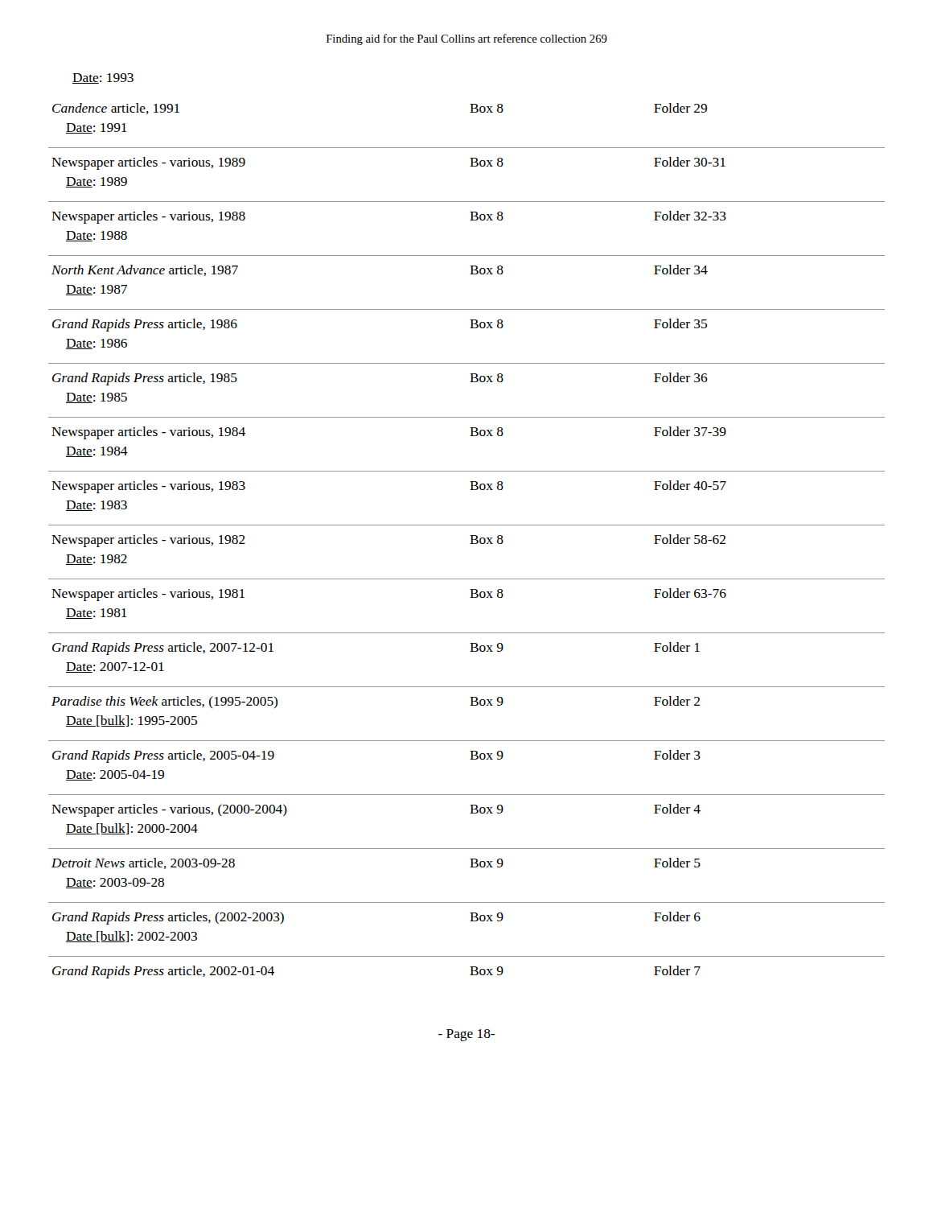Finding aid for the Paul Collins art reference collection 269
Date: 1993
| Candence article, 1991 Date : 1991 | Box 8 | Folder 29 |
| Newspaper articles - various, 1989 Date : 1989 | Box 8 | Folder 30-31 |
| Newspaper articles - various, 1988 Date : 1988 | Box 8 | Folder 32-33 |
| North Kent Advance article, 1987 Date : 1987 | Box 8 | Folder 34 |
| Grand Rapids Press article, 1986 Date : 1986 | Box 8 | Folder 35 |
| Grand Rapids Press article, 1985 Date : 1985 | Box 8 | Folder 36 |
| Newspaper articles - various, 1984 Date : 1984 | Box 8 | Folder 37-39 |
| Newspaper articles - various, 1983 Date : 1983 | Box 8 | Folder 40-57 |
| Newspaper articles - various, 1982 Date : 1982 | Box 8 | Folder 58-62 |
| Newspaper articles - various, 1981 Date : 1981 | Box 8 | Folder 63-76 |
| Grand Rapids Press article, 2007-12-01 Date : 2007-12-01 | Box 9 | Folder 1 |
| Paradise this Week articles, (1995-2005) Date [bulk] : 1995-2005 | Box 9 | Folder 2 |
| Grand Rapids Press article, 2005-04-19 Date : 2005-04-19 | Box 9 | Folder 3 |
| Newspaper articles - various, (2000-2004) Date [bulk] : 2000-2004 | Box 9 | Folder 4 |
| Detroit News article, 2003-09-28 Date : 2003-09-28 | Box 9 | Folder 5 |
| Grand Rapids Press articles, (2002-2003) Date [bulk] : 2002-2003 | Box 9 | Folder 6 |
| Grand Rapids Press article, 2002-01-04 | Box 9 | Folder 7 |
- Page 18-